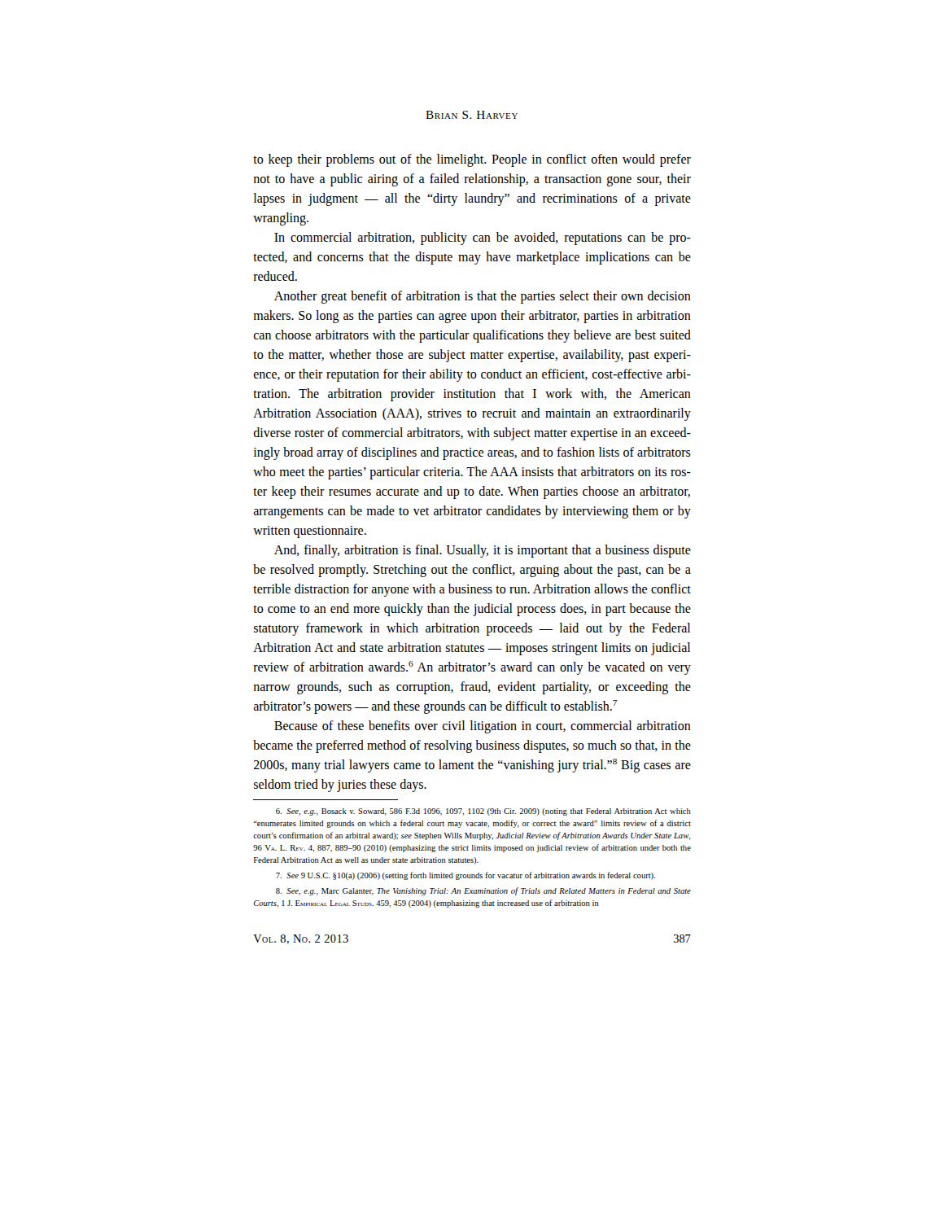Brian S. Harvey
to keep their problems out of the limelight. People in conflict often would prefer not to have a public airing of a failed relationship, a transaction gone sour, their lapses in judgment — all the “dirty laundry” and recriminations of a private wrangling.
In commercial arbitration, publicity can be avoided, reputations can be protected, and concerns that the dispute may have marketplace implications can be reduced.
Another great benefit of arbitration is that the parties select their own decision makers. So long as the parties can agree upon their arbitrator, parties in arbitration can choose arbitrators with the particular qualifications they believe are best suited to the matter, whether those are subject matter expertise, availability, past experience, or their reputation for their ability to conduct an efficient, cost-effective arbitration. The arbitration provider institution that I work with, the American Arbitration Association (AAA), strives to recruit and maintain an extraordinarily diverse roster of commercial arbitrators, with subject matter expertise in an exceedingly broad array of disciplines and practice areas, and to fashion lists of arbitrators who meet the parties’ particular criteria. The AAA insists that arbitrators on its roster keep their resumes accurate and up to date. When parties choose an arbitrator, arrangements can be made to vet arbitrator candidates by interviewing them or by written questionnaire.
And, finally, arbitration is final. Usually, it is important that a business dispute be resolved promptly. Stretching out the conflict, arguing about the past, can be a terrible distraction for anyone with a business to run. Arbitration allows the conflict to come to an end more quickly than the judicial process does, in part because the statutory framework in which arbitration proceeds — laid out by the Federal Arbitration Act and state arbitration statutes — imposes stringent limits on judicial review of arbitration awards.6 An arbitrator’s award can only be vacated on very narrow grounds, such as corruption, fraud, evident partiality, or exceeding the arbitrator’s powers — and these grounds can be difficult to establish.7
Because of these benefits over civil litigation in court, commercial arbitration became the preferred method of resolving business disputes, so much so that, in the 2000s, many trial lawyers came to lament the “vanishing jury trial.”8 Big cases are seldom tried by juries these days.
6. See, e.g., Bosack v. Soward, 586 F.3d 1096, 1097, 1102 (9th Cir. 2009) (noting that Federal Arbitration Act which “enumerates limited grounds on which a federal court may vacate, modify, or correct the award” limits review of a district court’s confirmation of an arbitral award); see Stephen Wills Murphy, Judicial Review of Arbitration Awards Under State Law, 96 Va. L. Rev. 4, 887, 889–90 (2010) (emphasizing the strict limits imposed on judicial review of arbitration under both the Federal Arbitration Act as well as under state arbitration statutes).
7. See 9 U.S.C. §10(a) (2006) (setting forth limited grounds for vacatur of arbitration awards in federal court).
8. See, e.g., Marc Galanter, The Vanishing Trial: An Examination of Trials and Related Matters in Federal and State Courts, 1 J. Empirical Legal Studs. 459, 459 (2004) (emphasizing that increased use of arbitration in
Vol. 8, No. 2 2013 387